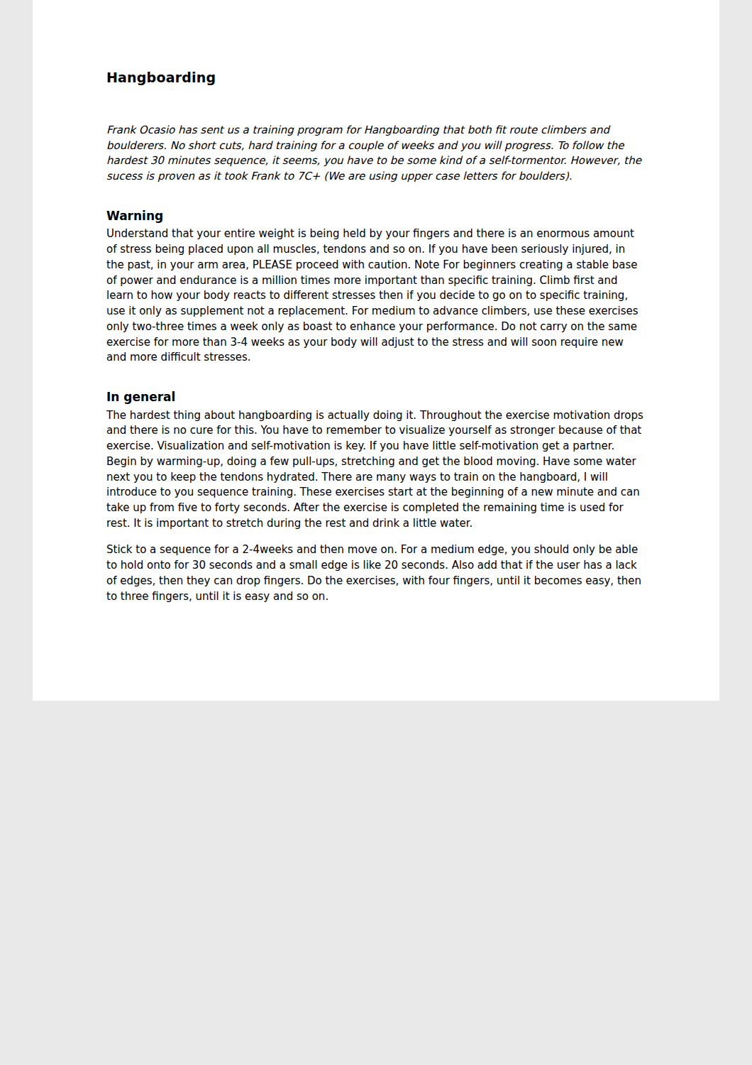Hangboarding
Frank Ocasio has sent us a training program for Hangboarding that both fit route climbers and boulderers. No short cuts, hard training for a couple of weeks and you will progress. To follow the hardest 30 minutes sequence, it seems, you have to be some kind of a self-tormentor. However, the sucess is proven as it took Frank to 7C+ (We are using upper case letters for boulders).
Warning
Understand that your entire weight is being held by your fingers and there is an enormous amount of stress being placed upon all muscles, tendons and so on. If you have been seriously injured, in the past, in your arm area, PLEASE proceed with caution. Note For beginners creating a stable base of power and endurance is a million times more important than specific training. Climb first and learn to how your body reacts to different stresses then if you decide to go on to specific training, use it only as supplement not a replacement. For medium to advance climbers, use these exercises only two-three times a week only as boast to enhance your performance. Do not carry on the same exercise for more than 3-4 weeks as your body will adjust to the stress and will soon require new and more difficult stresses.
In general
The hardest thing about hangboarding is actually doing it. Throughout the exercise motivation drops and there is no cure for this. You have to remember to visualize yourself as stronger because of that exercise. Visualization and self-motivation is key. If you have little self-motivation get a partner. Begin by warming-up, doing a few pull-ups, stretching and get the blood moving. Have some water next you to keep the tendons hydrated. There are many ways to train on the hangboard, I will introduce to you sequence training. These exercises start at the beginning of a new minute and can take up from five to forty seconds. After the exercise is completed the remaining time is used for rest. It is important to stretch during the rest and drink a little water.
Stick to a sequence for a 2-4weeks and then move on. For a medium edge, you should only be able to hold onto for 30 seconds and a small edge is like 20 seconds. Also add that if the user has a lack of edges, then they can drop fingers. Do the exercises, with four fingers, until it becomes easy, then to three fingers, until it is easy and so on.